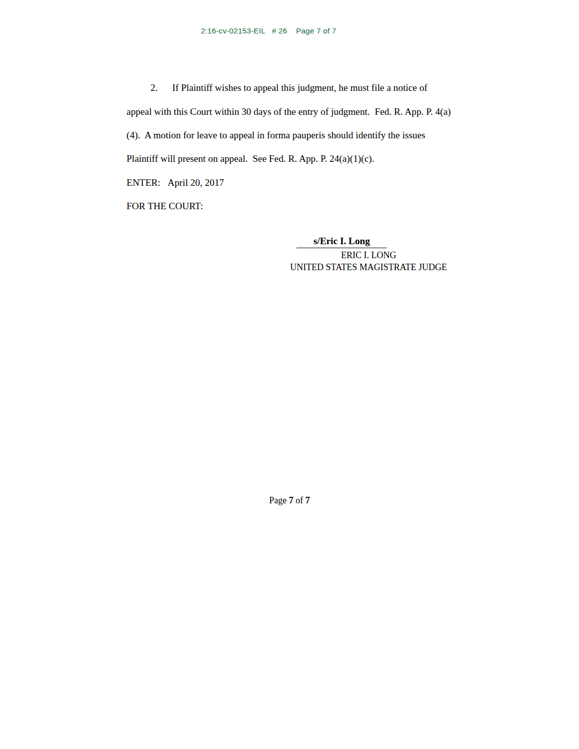2:16-cv-02153-EIL # 26 Page 7 of 7
2. If Plaintiff wishes to appeal this judgment, he must file a notice of appeal with this Court within 30 days of the entry of judgment. Fed. R. App. P. 4(a)(4). A motion for leave to appeal in forma pauperis should identify the issues Plaintiff will present on appeal. See Fed. R. App. P. 24(a)(1)(c).
ENTER: April 20, 2017
FOR THE COURT:
s/Eric I. Long
ERIC I. LONG
UNITED STATES MAGISTRATE JUDGE
Page 7 of 7